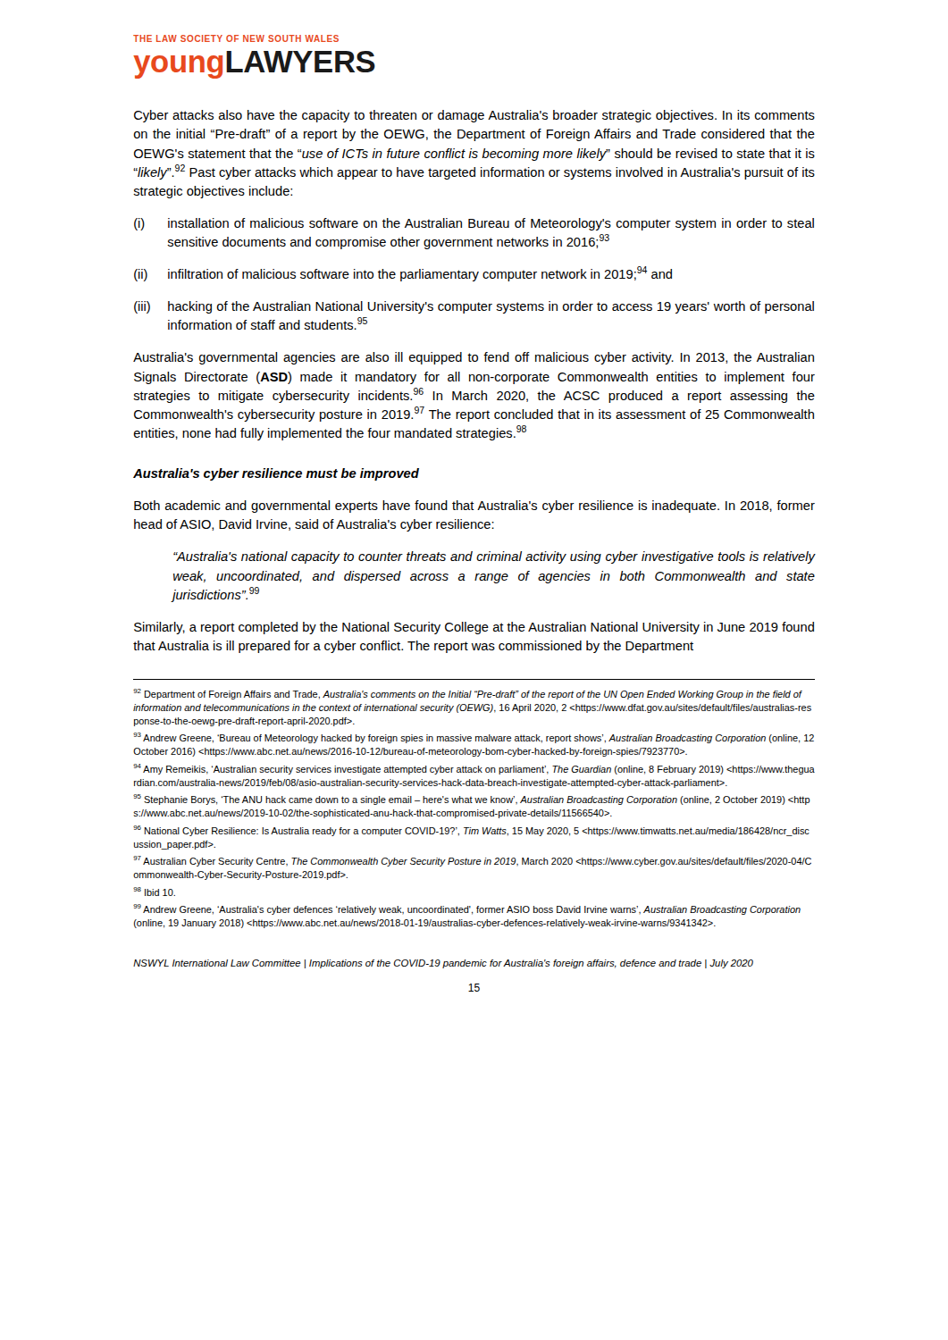THE LAW SOCIETY OF NEW SOUTH WALES
young LAWYERS
Cyber attacks also have the capacity to threaten or damage Australia's broader strategic objectives. In its comments on the initial “Pre-draft” of a report by the OEWG, the Department of Foreign Affairs and Trade considered that the OEWG's statement that the “use of ICTs in future conflict is becoming more likely” should be revised to state that it is “likely”.92 Past cyber attacks which appear to have targeted information or systems involved in Australia's pursuit of its strategic objectives include:
(i) installation of malicious software on the Australian Bureau of Meteorology's computer system in order to steal sensitive documents and compromise other government networks in 2016;93
(ii) infiltration of malicious software into the parliamentary computer network in 2019;94 and
(iii) hacking of the Australian National University's computer systems in order to access 19 years' worth of personal information of staff and students.95
Australia's governmental agencies are also ill equipped to fend off malicious cyber activity. In 2013, the Australian Signals Directorate (ASD) made it mandatory for all non-corporate Commonwealth entities to implement four strategies to mitigate cybersecurity incidents.96 In March 2020, the ACSC produced a report assessing the Commonwealth's cybersecurity posture in 2019.97 The report concluded that in its assessment of 25 Commonwealth entities, none had fully implemented the four mandated strategies.98
Australia's cyber resilience must be improved
Both academic and governmental experts have found that Australia's cyber resilience is inadequate. In 2018, former head of ASIO, David Irvine, said of Australia's cyber resilience:
“Australia's national capacity to counter threats and criminal activity using cyber investigative tools is relatively weak, uncoordinated, and dispersed across a range of agencies in both Commonwealth and state jurisdictions”.99
Similarly, a report completed by the National Security College at the Australian National University in June 2019 found that Australia is ill prepared for a cyber conflict. The report was commissioned by the Department
92 Department of Foreign Affairs and Trade, Australia's comments on the Initial “Pre-draft” of the report of the UN Open Ended Working Group in the field of information and telecommunications in the context of international security (OEWG), 16 April 2020, 2 <https://www.dfat.gov.au/sites/default/files/australias-response-to-the-oewg-pre-draft-report-april-2020.pdf>.
93 Andrew Greene, ‘Bureau of Meteorology hacked by foreign spies in massive malware attack, report shows’, Australian Broadcasting Corporation (online, 12 October 2016) <https://www.abc.net.au/news/2016-10-12/bureau-of-meteorology-bom-cyber-hacked-by-foreign-spies/7923770>.
94 Amy Remeikis, ‘Australian security services investigate attempted cyber attack on parliament’, The Guardian (online, 8 February 2019) <https://www.theguardian.com/australia-news/2019/feb/08/asio-australian-security-services-hack-data-breach-investigate-attempted-cyber-attack-parliament>.
95 Stephanie Borys, ‘The ANU hack came down to a single email – here's what we know’, Australian Broadcasting Corporation (online, 2 October 2019) <https://www.abc.net.au/news/2019-10-02/the-sophisticated-anu-hack-that-compromised-private-details/11566540>.
96 National Cyber Resilience: Is Australia ready for a computer COVID-19?’, Tim Watts, 15 May 2020, 5 <https://www.timwatts.net.au/media/186428/ncr_discussion_paper.pdf>.
97 Australian Cyber Security Centre, The Commonwealth Cyber Security Posture in 2019, March 2020 <https://www.cyber.gov.au/sites/default/files/2020-04/Commonwealth-Cyber-Security-Posture-2019.pdf>.
98 Ibid 10.
99 Andrew Greene, ‘Australia's cyber defences ‘relatively weak, uncoordinated', former ASIO boss David Irvine warns’, Australian Broadcasting Corporation (online, 19 January 2018) <https://www.abc.net.au/news/2018-01-19/australias-cyber-defences-relatively-weak-irvine-warns/9341342>.
NSWYL International Law Committee | Implications of the COVID-19 pandemic for Australia's foreign affairs, defence and trade | July 2020
15